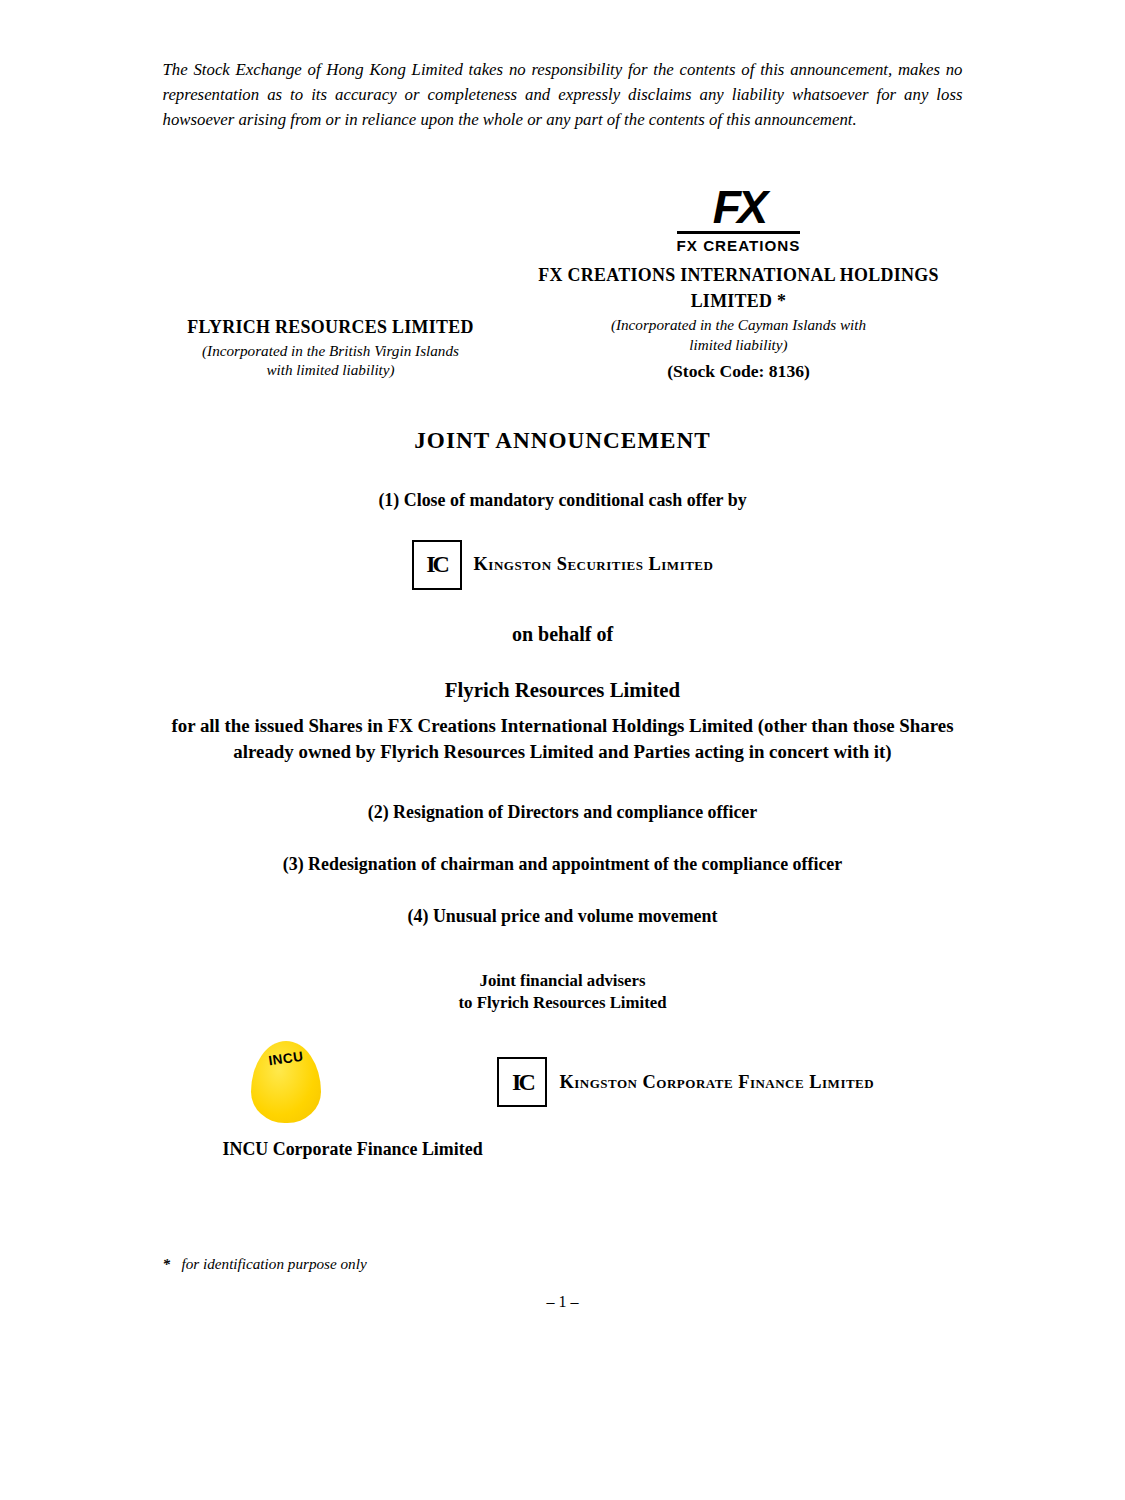The Stock Exchange of Hong Kong Limited takes no responsibility for the contents of this announcement, makes no representation as to its accuracy or completeness and expressly disclaims any liability whatsoever for any loss howsoever arising from or in reliance upon the whole or any part of the contents of this announcement.
FLYRICH RESOURCES LIMITED
(Incorporated in the British Virgin Islands
with limited liability)
FX
FX CREATIONS
FX CREATIONS INTERNATIONAL HOLDINGS LIMITED *
(Incorporated in the Cayman Islands with
limited liability)
(Stock Code: 8136)
JOINT ANNOUNCEMENT
(1) Close of mandatory conditional cash offer by
IC
Kingston Securities Limited
on behalf of
Flyrich Resources Limited
for all the issued Shares in FX Creations International Holdings Limited (other than those Shares already owned by Flyrich Resources Limited and Parties acting in concert with it)
(2) Resignation of Directors and compliance officer
(3) Redesignation of chairman and appointment of the compliance officer
(4) Unusual price and volume movement
Joint financial advisers
to Flyrich Resources Limited
INCU
IC
Kingston Corporate Finance Limited
INCU Corporate Finance Limited
* for identification purpose only
– 1 –